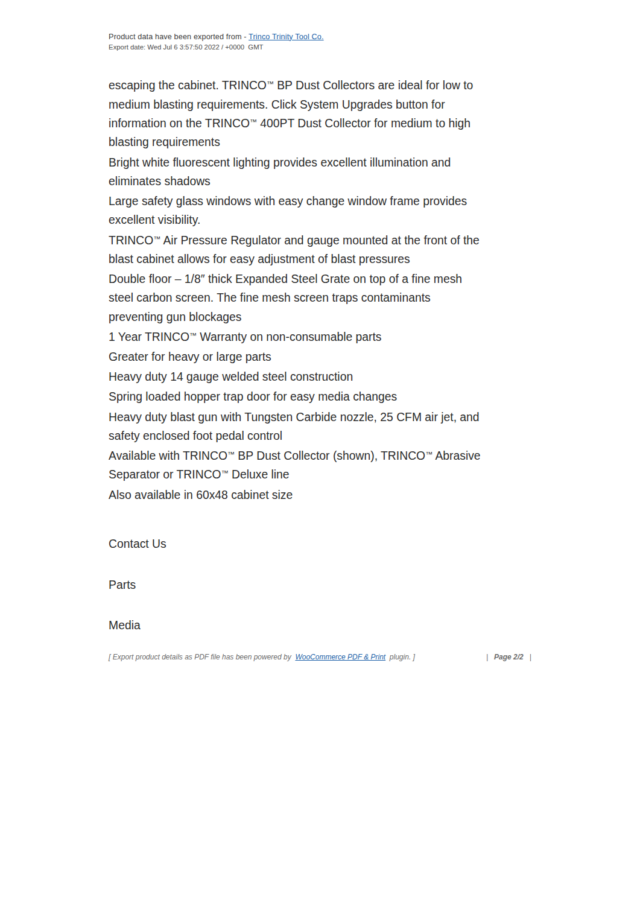Product data have been exported from - Trinco Trinity Tool Co.
Export date: Wed Jul 6 3:57:50 2022 / +0000 GMT
escaping the cabinet. TRINCO™ BP Dust Collectors are ideal for low to medium blasting requirements. Click System Upgrades button for information on the TRINCO™ 400PT Dust Collector for medium to high blasting requirements
Bright white fluorescent lighting provides excellent illumination and eliminates shadows
Large safety glass windows with easy change window frame provides excellent visibility.
TRINCO™ Air Pressure Regulator and gauge mounted at the front of the blast cabinet allows for easy adjustment of blast pressures
Double floor – 1/8″ thick Expanded Steel Grate on top of a fine mesh steel carbon screen. The fine mesh screen traps contaminants preventing gun blockages
1 Year TRINCO™ Warranty on non-consumable parts
Greater for heavy or large parts
Heavy duty 14 gauge welded steel construction
Spring loaded hopper trap door for easy media changes
Heavy duty blast gun with Tungsten Carbide nozzle, 25 CFM air jet, and safety enclosed foot pedal control
Available with TRINCO™ BP Dust Collector (shown), TRINCO™ Abrasive Separator or TRINCO™ Deluxe line
Also available in 60x48 cabinet size
Contact Us
Parts
Media
[ Export product details as PDF file has been powered by WooCommerce PDF & Print plugin. ]
| Page 2/2 |